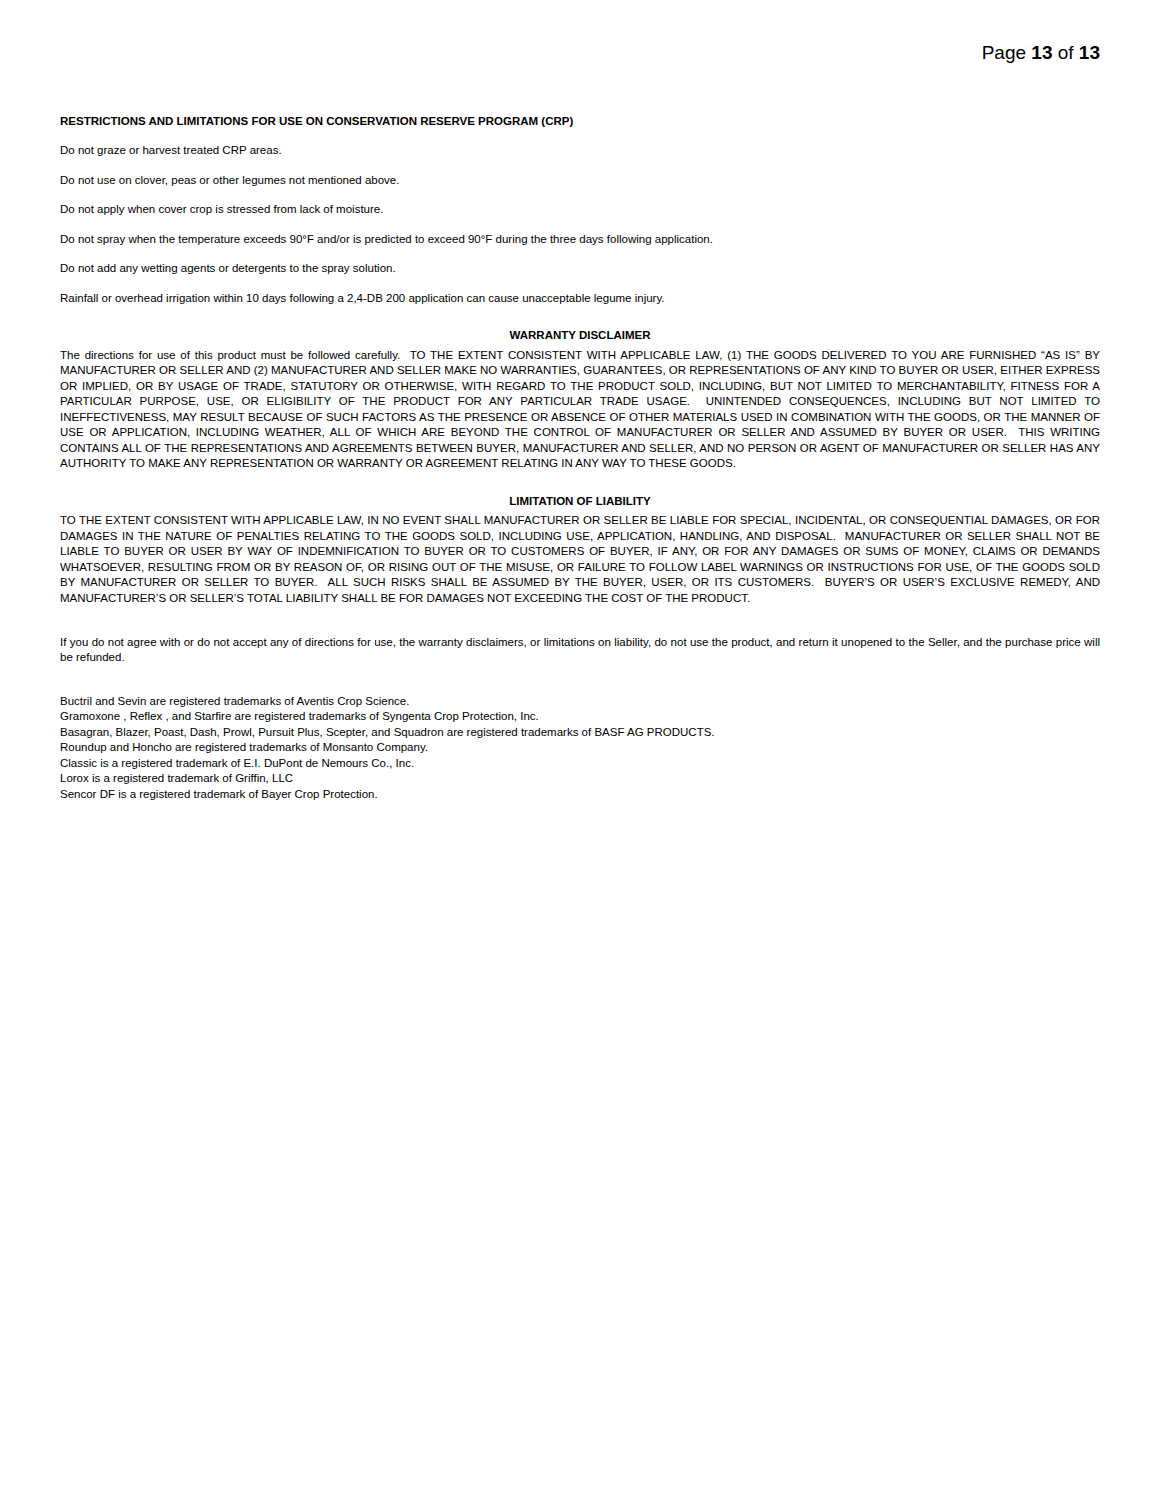Page 13 of 13
RESTRICTIONS AND LIMITATIONS FOR USE ON CONSERVATION RESERVE PROGRAM (CRP)
Do not graze or harvest treated CRP areas.
Do not use on clover, peas or other legumes not mentioned above.
Do not apply when cover crop is stressed from lack of moisture.
Do not spray when the temperature exceeds 90°F and/or is predicted to exceed 90°F during the three days following application.
Do not add any wetting agents or detergents to the spray solution.
Rainfall or overhead irrigation within 10 days following a 2,4-DB 200 application can cause unacceptable legume injury.
WARRANTY DISCLAIMER
The directions for use of this product must be followed carefully. TO THE EXTENT CONSISTENT WITH APPLICABLE LAW, (1) THE GOODS DELIVERED TO YOU ARE FURNISHED “AS IS” BY MANUFACTURER OR SELLER AND (2) MANUFACTURER AND SELLER MAKE NO WARRANTIES, GUARANTEES, OR REPRESENTATIONS OF ANY KIND TO BUYER OR USER, EITHER EXPRESS OR IMPLIED, OR BY USAGE OF TRADE, STATUTORY OR OTHERWISE, WITH REGARD TO THE PRODUCT SOLD, INCLUDING, BUT NOT LIMITED TO MERCHANTABILITY, FITNESS FOR A PARTICULAR PURPOSE, USE, OR ELIGIBILITY OF THE PRODUCT FOR ANY PARTICULAR TRADE USAGE. UNINTENDED CONSEQUENCES, INCLUDING BUT NOT LIMITED TO INEFFECTIVENESS, MAY RESULT BECAUSE OF SUCH FACTORS AS THE PRESENCE OR ABSENCE OF OTHER MATERIALS USED IN COMBINATION WITH THE GOODS, OR THE MANNER OF USE OR APPLICATION, INCLUDING WEATHER, ALL OF WHICH ARE BEYOND THE CONTROL OF MANUFACTURER OR SELLER AND ASSUMED BY BUYER OR USER. THIS WRITING CONTAINS ALL OF THE REPRESENTATIONS AND AGREEMENTS BETWEEN BUYER, MANUFACTURER AND SELLER, AND NO PERSON OR AGENT OF MANUFACTURER OR SELLER HAS ANY AUTHORITY TO MAKE ANY REPRESENTATION OR WARRANTY OR AGREEMENT RELATING IN ANY WAY TO THESE GOODS.
LIMITATION OF LIABILITY
TO THE EXTENT CONSISTENT WITH APPLICABLE LAW, IN NO EVENT SHALL MANUFACTURER OR SELLER BE LIABLE FOR SPECIAL, INCIDENTAL, OR CONSEQUENTIAL DAMAGES, OR FOR DAMAGES IN THE NATURE OF PENALTIES RELATING TO THE GOODS SOLD, INCLUDING USE, APPLICATION, HANDLING, AND DISPOSAL. MANUFACTURER OR SELLER SHALL NOT BE LIABLE TO BUYER OR USER BY WAY OF INDEMNIFICATION TO BUYER OR TO CUSTOMERS OF BUYER, IF ANY, OR FOR ANY DAMAGES OR SUMS OF MONEY, CLAIMS OR DEMANDS WHATSOEVER, RESULTING FROM OR BY REASON OF, OR RISING OUT OF THE MISUSE, OR FAILURE TO FOLLOW LABEL WARNINGS OR INSTRUCTIONS FOR USE, OF THE GOODS SOLD BY MANUFACTURER OR SELLER TO BUYER. ALL SUCH RISKS SHALL BE ASSUMED BY THE BUYER, USER, OR ITS CUSTOMERS. BUYER’S OR USER’S EXCLUSIVE REMEDY, AND MANUFACTURER’S OR SELLER’S TOTAL LIABILITY SHALL BE FOR DAMAGES NOT EXCEEDING THE COST OF THE PRODUCT.
If you do not agree with or do not accept any of directions for use, the warranty disclaimers, or limitations on liability, do not use the product, and return it unopened to the Seller, and the purchase price will be refunded.
Buctril and Sevin are registered trademarks of Aventis Crop Science.
Gramoxone , Reflex , and Starfire are registered trademarks of Syngenta Crop Protection, Inc.
Basagran, Blazer, Poast, Dash, Prowl, Pursuit Plus, Scepter, and Squadron are registered trademarks of BASF AG PRODUCTS.
Roundup and Honcho are registered trademarks of Monsanto Company.
Classic is a registered trademark of E.I. DuPont de Nemours Co., Inc.
Lorox is a registered trademark of Griffin, LLC
Sencor DF is a registered trademark of Bayer Crop Protection.